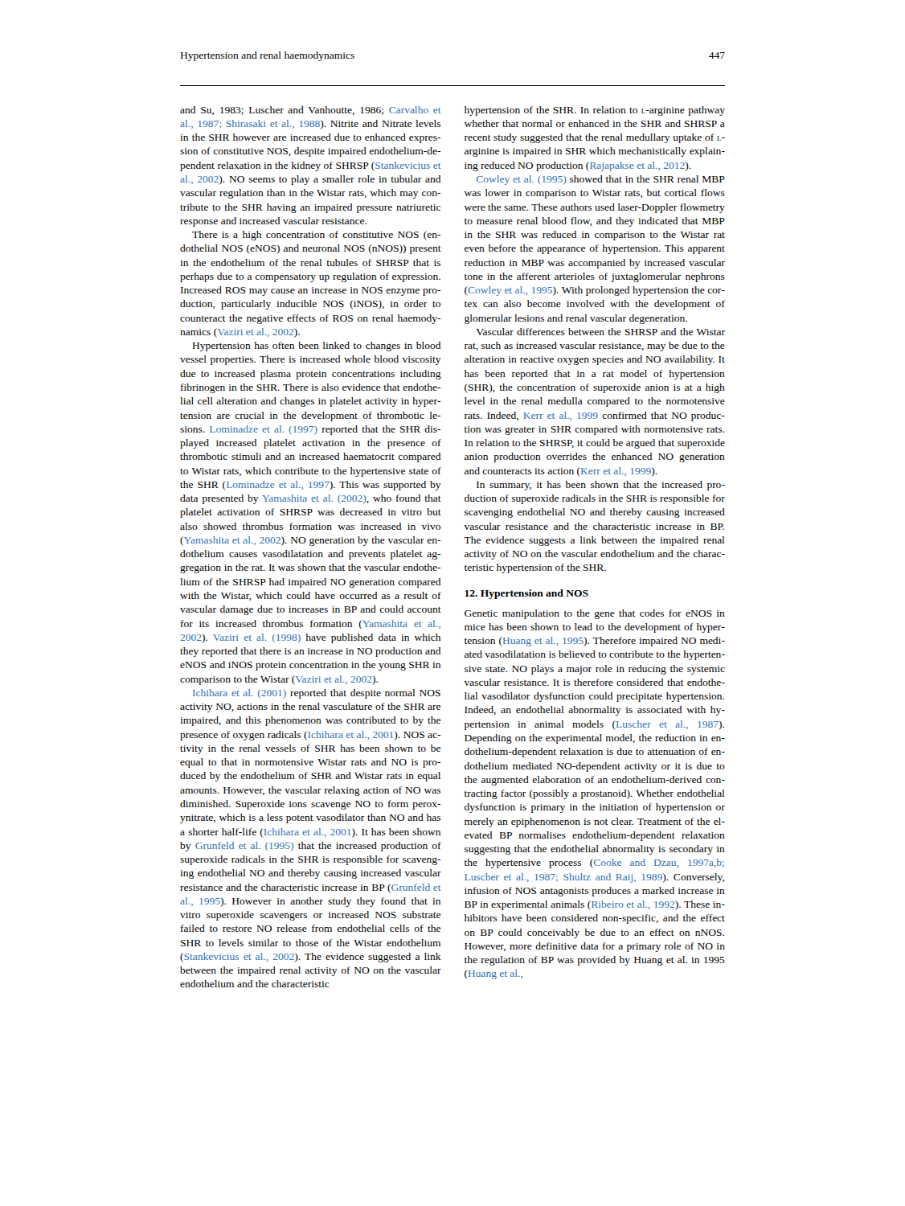Hypertension and renal haemodynamics 447
and Su, 1983; Luscher and Vanhoutte, 1986; Carvalho et al., 1987; Shirasaki et al., 1988). Nitrite and Nitrate levels in the SHR however are increased due to enhanced expression of constitutive NOS, despite impaired endothelium-dependent relaxation in the kidney of SHRSP (Stankevicius et al., 2002). NO seems to play a smaller role in tubular and vascular regulation than in the Wistar rats, which may contribute to the SHR having an impaired pressure natriuretic response and increased vascular resistance.
There is a high concentration of constitutive NOS (endothelial NOS (eNOS) and neuronal NOS (nNOS)) present in the endothelium of the renal tubules of SHRSP that is perhaps due to a compensatory up regulation of expression. Increased ROS may cause an increase in NOS enzyme production, particularly inducible NOS (iNOS), in order to counteract the negative effects of ROS on renal haemodynamics (Vaziri et al., 2002).
Hypertension has often been linked to changes in blood vessel properties. There is increased whole blood viscosity due to increased plasma protein concentrations including fibrinogen in the SHR. There is also evidence that endothelial cell alteration and changes in platelet activity in hypertension are crucial in the development of thrombotic lesions. Lominadze et al. (1997) reported that the SHR displayed increased platelet activation in the presence of thrombotic stimuli and an increased haematocrit compared to Wistar rats, which contribute to the hypertensive state of the SHR (Lominadze et al., 1997). This was supported by data presented by Yamashita et al. (2002), who found that platelet activation of SHRSP was decreased in vitro but also showed thrombus formation was increased in vivo (Yamashita et al., 2002). NO generation by the vascular endothelium causes vasodilatation and prevents platelet aggregation in the rat. It was shown that the vascular endothelium of the SHRSP had impaired NO generation compared with the Wistar, which could have occurred as a result of vascular damage due to increases in BP and could account for its increased thrombus formation (Yamashita et al., 2002). Vaziri et al. (1998) have published data in which they reported that there is an increase in NO production and eNOS and iNOS protein concentration in the young SHR in comparison to the Wistar (Vaziri et al., 2002).
Ichihara et al. (2001) reported that despite normal NOS activity NO, actions in the renal vasculature of the SHR are impaired, and this phenomenon was contributed to by the presence of oxygen radicals (Ichihara et al., 2001). NOS activity in the renal vessels of SHR has been shown to be equal to that in normotensive Wistar rats and NO is produced by the endothelium of SHR and Wistar rats in equal amounts. However, the vascular relaxing action of NO was diminished. Superoxide ions scavenge NO to form peroxynitrate, which is a less potent vasodilator than NO and has a shorter half-life (Ichihara et al., 2001). It has been shown by Grunfeld et al. (1995) that the increased production of superoxide radicals in the SHR is responsible for scavenging endothelial NO and thereby causing increased vascular resistance and the characteristic increase in BP (Grunfeld et al., 1995). However in another study they found that in vitro superoxide scavengers or increased NOS substrate failed to restore NO release from endothelial cells of the SHR to levels similar to those of the Wistar endothelium (Stankevicius et al., 2002). The evidence suggested a link between the impaired renal activity of NO on the vascular endothelium and the characteristic
hypertension of the SHR. In relation to l-arginine pathway whether that normal or enhanced in the SHR and SHRSP a recent study suggested that the renal medullary uptake of l-arginine is impaired in SHR which mechanistically explaining reduced NO production (Rajapakse et al., 2012).
Cowley et al. (1995) showed that in the SHR renal MBP was lower in comparison to Wistar rats, but cortical flows were the same. These authors used laser-Doppler flowmetry to measure renal blood flow, and they indicated that MBP in the SHR was reduced in comparison to the Wistar rat even before the appearance of hypertension. This apparent reduction in MBP was accompanied by increased vascular tone in the afferent arterioles of juxtaglomerular nephrons (Cowley et al., 1995). With prolonged hypertension the cortex can also become involved with the development of glomerular lesions and renal vascular degeneration.
Vascular differences between the SHRSP and the Wistar rat, such as increased vascular resistance, may be due to the alteration in reactive oxygen species and NO availability. It has been reported that in a rat model of hypertension (SHR), the concentration of superoxide anion is at a high level in the renal medulla compared to the normotensive rats. Indeed, Kerr et al., 1999 confirmed that NO production was greater in SHR compared with normotensive rats. In relation to the SHRSP, it could be argued that superoxide anion production overrides the enhanced NO generation and counteracts its action (Kerr et al., 1999).
In summary, it has been shown that the increased production of superoxide radicals in the SHR is responsible for scavenging endothelial NO and thereby causing increased vascular resistance and the characteristic increase in BP. The evidence suggests a link between the impaired renal activity of NO on the vascular endothelium and the characteristic hypertension of the SHR.
12. Hypertension and NOS
Genetic manipulation to the gene that codes for eNOS in mice has been shown to lead to the development of hypertension (Huang et al., 1995). Therefore impaired NO mediated vasodilatation is believed to contribute to the hypertensive state. NO plays a major role in reducing the systemic vascular resistance. It is therefore considered that endothelial vasodilator dysfunction could precipitate hypertension. Indeed, an endothelial abnormality is associated with hypertension in animal models (Luscher et al., 1987). Depending on the experimental model, the reduction in endothelium-dependent relaxation is due to attenuation of endothelium mediated NO-dependent activity or it is due to the augmented elaboration of an endothelium-derived contracting factor (possibly a prostanoid). Whether endothelial dysfunction is primary in the initiation of hypertension or merely an epiphenomenon is not clear. Treatment of the elevated BP normalises endothelium-dependent relaxation suggesting that the endothelial abnormality is secondary in the hypertensive process (Cooke and Dzau, 1997a,b; Luscher et al., 1987; Shultz and Raij, 1989). Conversely, infusion of NOS antagonists produces a marked increase in BP in experimental animals (Ribeiro et al., 1992). These inhibitors have been considered non-specific, and the effect on BP could conceivably be due to an effect on nNOS. However, more definitive data for a primary role of NO in the regulation of BP was provided by Huang et al. in 1995 (Huang et al.,